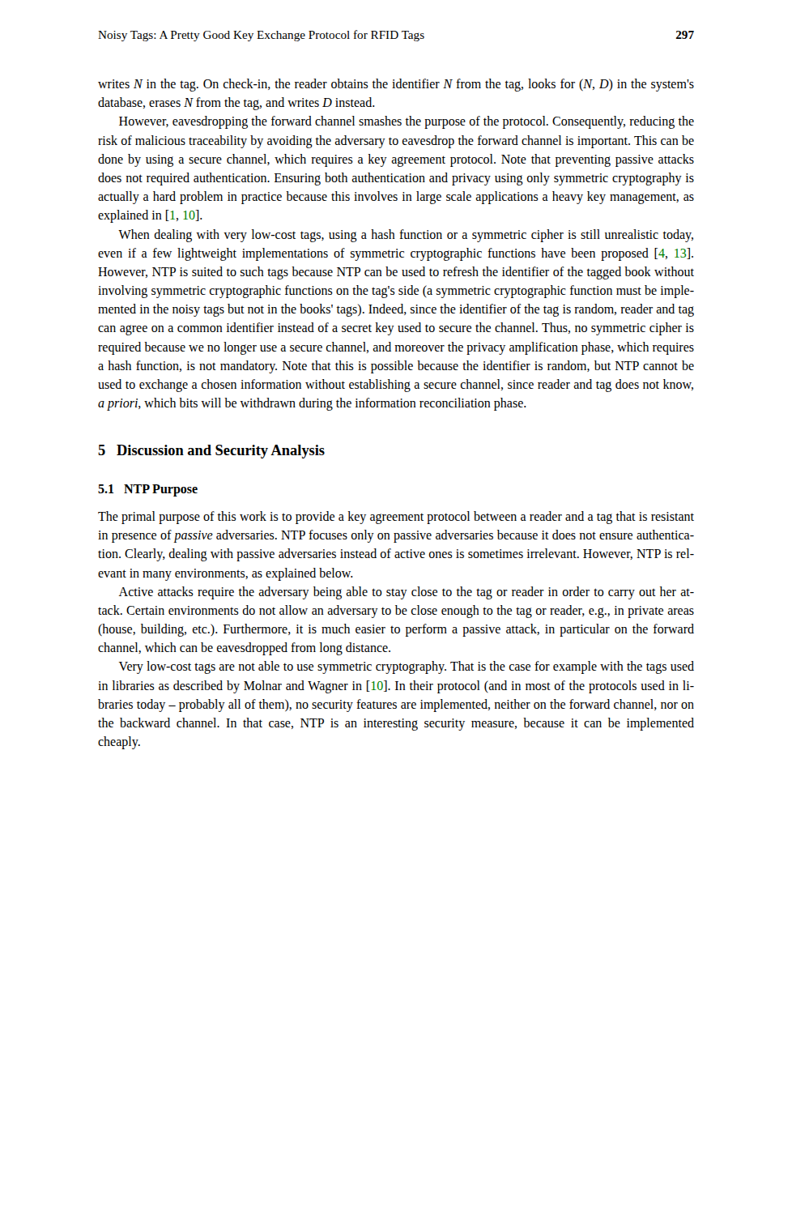Noisy Tags: A Pretty Good Key Exchange Protocol for RFID Tags 297
writes N in the tag. On check-in, the reader obtains the identifier N from the tag, looks for (N, D) in the system's database, erases N from the tag, and writes D instead.
However, eavesdropping the forward channel smashes the purpose of the protocol. Consequently, reducing the risk of malicious traceability by avoiding the adversary to eavesdrop the forward channel is important. This can be done by using a secure channel, which requires a key agreement protocol. Note that preventing passive attacks does not required authentication. Ensuring both authentication and privacy using only symmetric cryptography is actually a hard problem in practice because this involves in large scale applications a heavy key management, as explained in [1, 10].
When dealing with very low-cost tags, using a hash function or a symmetric cipher is still unrealistic today, even if a few lightweight implementations of symmetric cryptographic functions have been proposed [4, 13]. However, NTP is suited to such tags because NTP can be used to refresh the identifier of the tagged book without involving symmetric cryptographic functions on the tag's side (a symmetric cryptographic function must be implemented in the noisy tags but not in the books' tags). Indeed, since the identifier of the tag is random, reader and tag can agree on a common identifier instead of a secret key used to secure the channel. Thus, no symmetric cipher is required because we no longer use a secure channel, and moreover the privacy amplification phase, which requires a hash function, is not mandatory. Note that this is possible because the identifier is random, but NTP cannot be used to exchange a chosen information without establishing a secure channel, since reader and tag does not know, a priori, which bits will be withdrawn during the information reconciliation phase.
5 Discussion and Security Analysis
5.1 NTP Purpose
The primal purpose of this work is to provide a key agreement protocol between a reader and a tag that is resistant in presence of passive adversaries. NTP focuses only on passive adversaries because it does not ensure authentication. Clearly, dealing with passive adversaries instead of active ones is sometimes irrelevant. However, NTP is relevant in many environments, as explained below.
Active attacks require the adversary being able to stay close to the tag or reader in order to carry out her attack. Certain environments do not allow an adversary to be close enough to the tag or reader, e.g., in private areas (house, building, etc.). Furthermore, it is much easier to perform a passive attack, in particular on the forward channel, which can be eavesdropped from long distance.
Very low-cost tags are not able to use symmetric cryptography. That is the case for example with the tags used in libraries as described by Molnar and Wagner in [10]. In their protocol (and in most of the protocols used in libraries today – probably all of them), no security features are implemented, neither on the forward channel, nor on the backward channel. In that case, NTP is an interesting security measure, because it can be implemented cheaply.